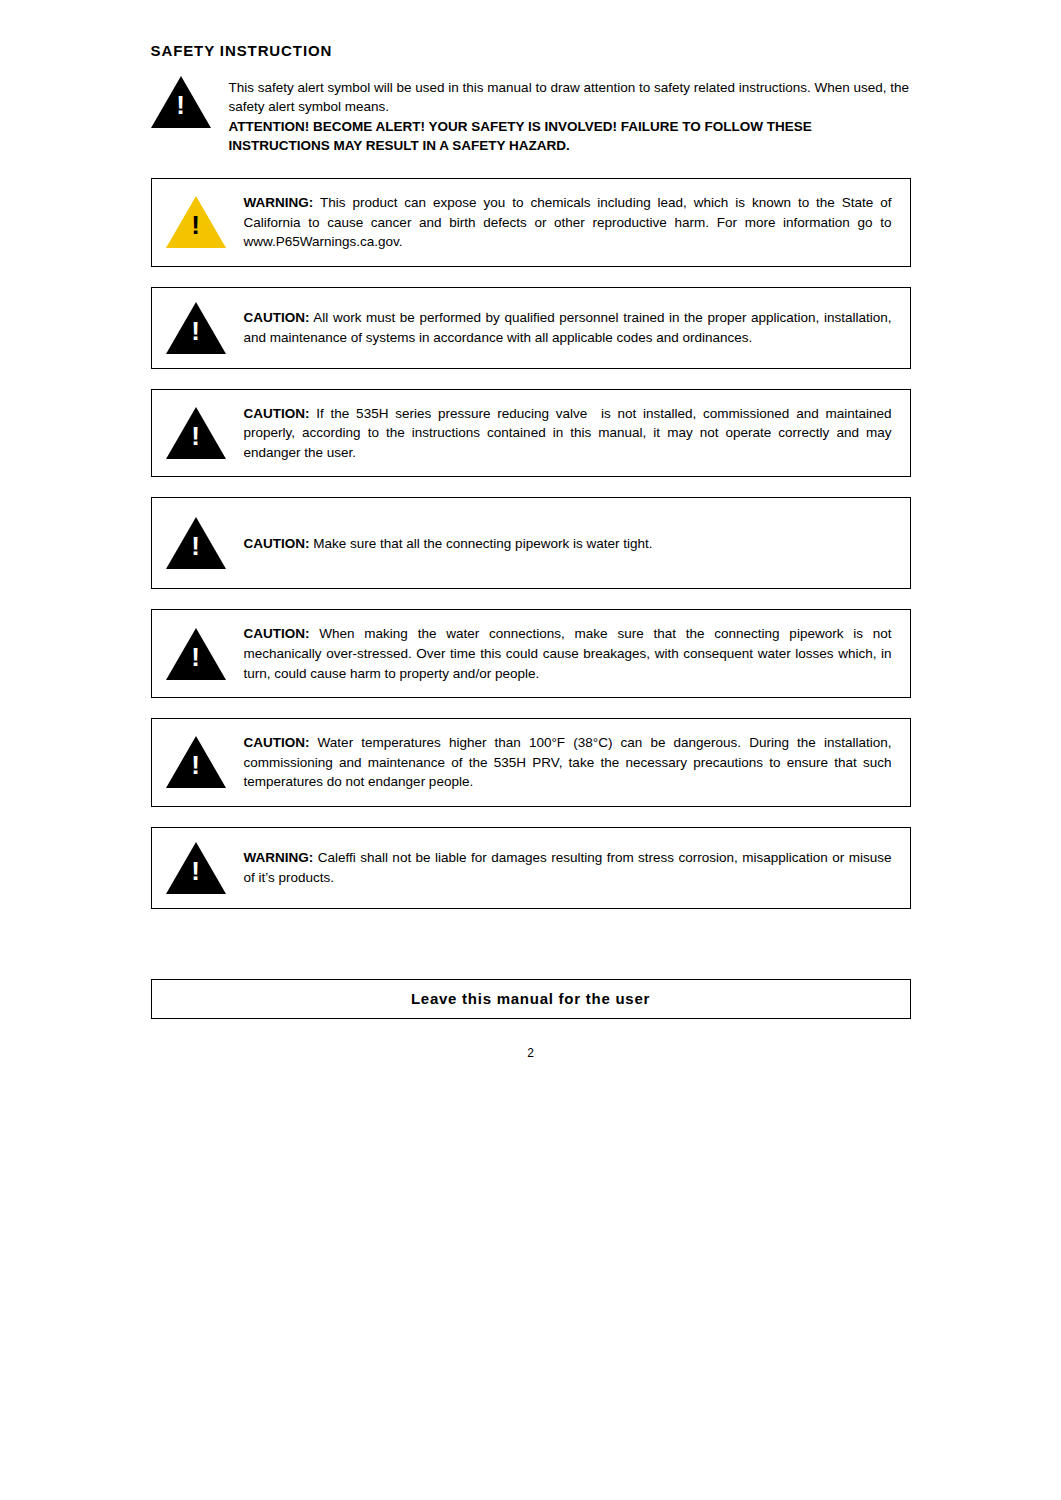SAFETY INSTRUCTION
This safety alert symbol will be used in this manual to draw attention to safety related instructions. When used, the safety alert symbol means.
ATTENTION! BECOME ALERT! YOUR SAFETY IS INVOLVED! FAILURE TO FOLLOW THESE INSTRUCTIONS MAY RESULT IN A SAFETY HAZARD.
WARNING: This product can expose you to chemicals including lead, which is known to the State of California to cause cancer and birth defects or other reproductive harm. For more information go to www.P65Warnings.ca.gov.
CAUTION: All work must be performed by qualified personnel trained in the proper application, installation, and maintenance of systems in accordance with all applicable codes and ordinances.
CAUTION: If the 535H series pressure reducing valve is not installed, commissioned and maintained properly, according to the instructions contained in this manual, it may not operate correctly and may endanger the user.
CAUTION: Make sure that all the connecting pipework is water tight.
CAUTION: When making the water connections, make sure that the connecting pipework is not mechanically over-stressed. Over time this could cause breakages, with consequent water losses which, in turn, could cause harm to property and/or people.
CAUTION: Water temperatures higher than 100°F (38°C) can be dangerous. During the installation, commissioning and maintenance of the 535H PRV, take the necessary precautions to ensure that such temperatures do not endanger people.
WARNING: Caleffi shall not be liable for damages resulting from stress corrosion, misapplication or misuse of it’s products.
Leave this manual for the user
2